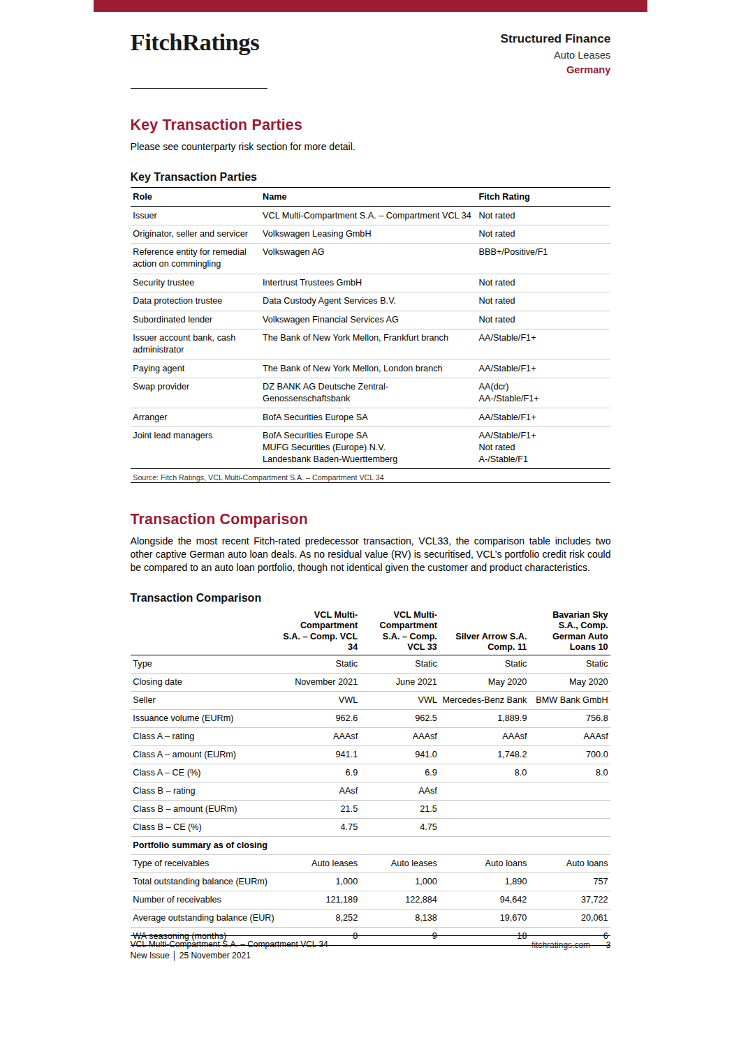FitchRatings
Structured Finance
Auto Leases
Germany
Key Transaction Parties
Please see counterparty risk section for more detail.
Key Transaction Parties
| Role | Name | Fitch Rating |
| --- | --- | --- |
| Issuer | VCL Multi-Compartment S.A. – Compartment VCL 34 | Not rated |
| Originator, seller and servicer | Volkswagen Leasing GmbH | Not rated |
| Reference entity for remedial action on commingling | Volkswagen AG | BBB+/Positive/F1 |
| Security trustee | Intertrust Trustees GmbH | Not rated |
| Data protection trustee | Data Custody Agent Services B.V. | Not rated |
| Subordinated lender | Volkswagen Financial Services AG | Not rated |
| Issuer account bank, cash administrator | The Bank of New York Mellon, Frankfurt branch | AA/Stable/F1+ |
| Paying agent | The Bank of New York Mellon, London branch | AA/Stable/F1+ |
| Swap provider | DZ BANK AG Deutsche Zentral-Genossenschaftsbank | AA(dcr) AA-/Stable/F1+ |
| Arranger | BofA Securities Europe SA | AA/Stable/F1+ |
| Joint lead managers | BofA Securities Europe SA MUFG Securities (Europe) N.V. Landesbank Baden-Wuerttemberg | AA/Stable/F1+ Not rated A-/Stable/F1 |
Source: Fitch Ratings, VCL Multi-Compartment S.A. – Compartment VCL 34
Transaction Comparison
Alongside the most recent Fitch-rated predecessor transaction, VCL33, the comparison table includes two other captive German auto loan deals. As no residual value (RV) is securitised, VCL’s portfolio credit risk could be compared to an auto loan portfolio, though not identical given the customer and product characteristics.
Transaction Comparison
| | VCL Multi-Compartment S.A. – Comp. VCL 34 | VCL Multi-Compartment S.A. – Comp. VCL 33 | Silver Arrow S.A. Comp. 11 | Bavarian Sky S.A., Comp. German Auto Loans 10 |
| --- | --- | --- | --- | --- |
| Type | Static | Static | Static | Static |
| Closing date | November 2021 | June 2021 | May 2020 | May 2020 |
| Seller | VWL | VWL | Mercedes-Benz Bank | BMW Bank GmbH |
| Issuance volume (EURm) | 962.6 | 962.5 | 1,889.9 | 756.8 |
| Class A – rating | AAAsf | AAAsf | AAAsf | AAAsf |
| Class A – amount (EURm) | 941.1 | 941.0 | 1,748.2 | 700.0 |
| Class A – CE (%) | 6.9 | 6.9 | 8.0 | 8.0 |
| Class B – rating | AAsf | AAsf | | |
| Class B – amount (EURm) | 21.5 | 21.5 | | |
| Class B – CE (%) | 4.75 | 4.75 | | |
| Portfolio summary as of closing |
| Type of receivables | Auto leases | Auto leases | Auto loans | Auto loans |
| Total outstanding balance (EURm) | 1,000 | 1,000 | 1,890 | 757 |
| Number of receivables | 121,189 | 122,884 | 94,642 | 37,722 |
| Average outstanding balance (EUR) | 8,252 | 8,138 | 19,670 | 20,061 |
| WA seasoning (months) | 8 | 9 | 18 | 6 |
VCL Multi-Compartment S.A. – Compartment VCL 34
New Issue │ 25 November 2021
fitchratings.com 3